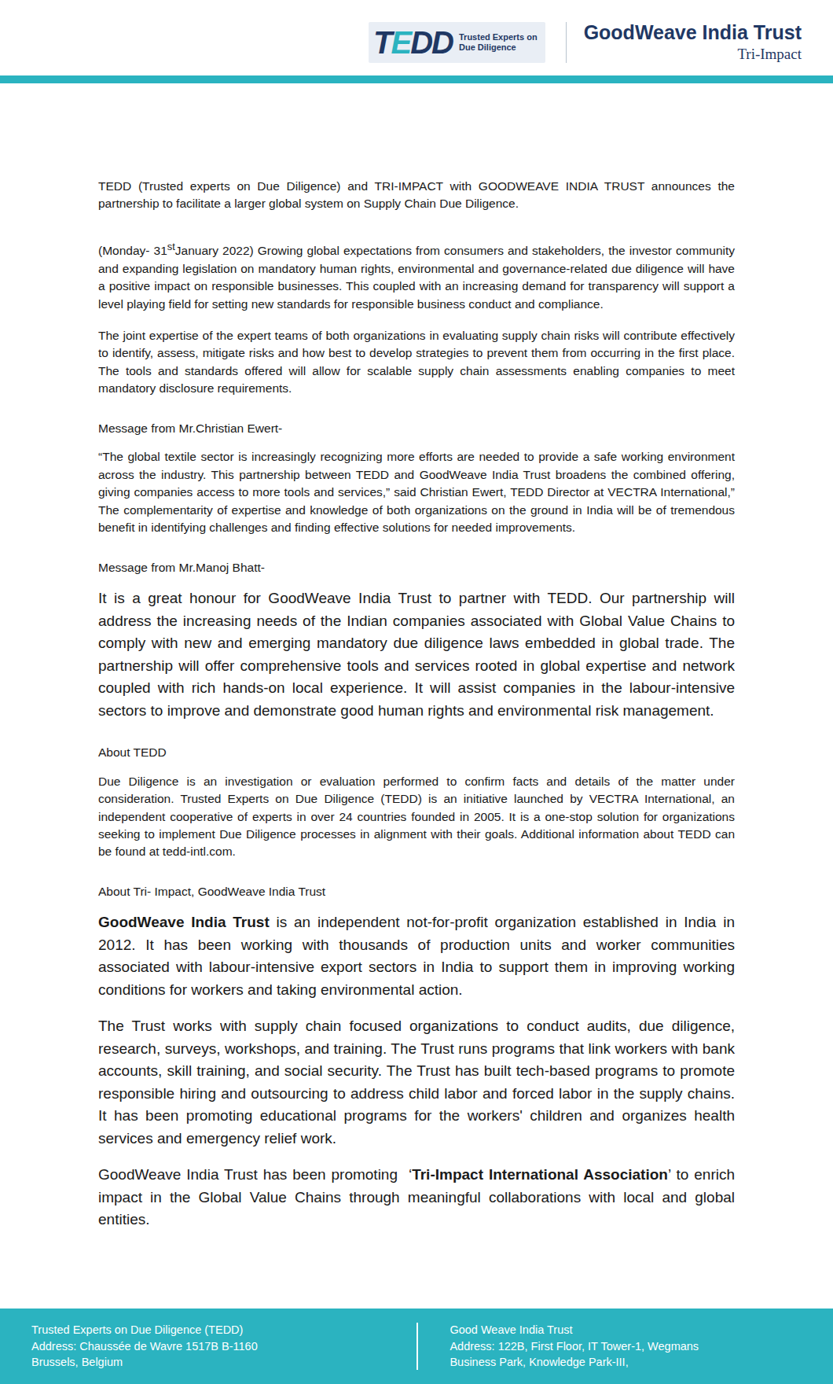TEDD Trusted Experts on Due Diligence
GoodWeave India Trust
Tri-Impact
TEDD (Trusted experts on Due Diligence) and TRI-IMPACT with GOODWEAVE INDIA TRUST announces the partnership to facilitate a larger global system on Supply Chain Due Diligence.
(Monday- 31stJanuary 2022) Growing global expectations from consumers and stakeholders, the investor community and expanding legislation on mandatory human rights, environmental and governance-related due diligence will have a positive impact on responsible businesses. This coupled with an increasing demand for transparency will support a level playing field for setting new standards for responsible business conduct and compliance.
The joint expertise of the expert teams of both organizations in evaluating supply chain risks will contribute effectively to identify, assess, mitigate risks and how best to develop strategies to prevent them from occurring in the first place. The tools and standards offered will allow for scalable supply chain assessments enabling companies to meet mandatory disclosure requirements.
Message from Mr.Christian Ewert-
“The global textile sector is increasingly recognizing more efforts are needed to provide a safe working environment across the industry. This partnership between TEDD and GoodWeave India Trust broadens the combined offering, giving companies access to more tools and services,” said Christian Ewert, TEDD Director at VECTRA International,” The complementarity of expertise and knowledge of both organizations on the ground in India will be of tremendous benefit in identifying challenges and finding effective solutions for needed improvements.
Message from Mr.Manoj Bhatt-
It is a great honour for GoodWeave India Trust to partner with TEDD. Our partnership will address the increasing needs of the Indian companies associated with Global Value Chains to comply with new and emerging mandatory due diligence laws embedded in global trade. The partnership will offer comprehensive tools and services rooted in global expertise and network coupled with rich hands-on local experience. It will assist companies in the labour-intensive sectors to improve and demonstrate good human rights and environmental risk management.
About TEDD
Due Diligence is an investigation or evaluation performed to confirm facts and details of the matter under consideration. Trusted Experts on Due Diligence (TEDD) is an initiative launched by VECTRA International, an independent cooperative of experts in over 24 countries founded in 2005. It is a one-stop solution for organizations seeking to implement Due Diligence processes in alignment with their goals. Additional information about TEDD can be found at tedd-intl.com.
About Tri- Impact, GoodWeave India Trust
GoodWeave India Trust is an independent not-for-profit organization established in India in 2012. It has been working with thousands of production units and worker communities associated with labour-intensive export sectors in India to support them in improving working conditions for workers and taking environmental action.
The Trust works with supply chain focused organizations to conduct audits, due diligence, research, surveys, workshops, and training. The Trust runs programs that link workers with bank accounts, skill training, and social security. The Trust has built tech-based programs to promote responsible hiring and outsourcing to address child labor and forced labor in the supply chains. It has been promoting educational programs for the workers' children and organizes health services and emergency relief work.
GoodWeave India Trust has been promoting ‘Tri-Impact International Association’ to enrich impact in the Global Value Chains through meaningful collaborations with local and global entities.
Trusted Experts on Due Diligence (TEDD)
Address: Chaussée de Wavre 1517B B-1160
Brussels, Belgium
Good Weave India Trust
Address: 122B, First Floor, IT Tower-1, Wegmans
Business Park, Knowledge Park-III,